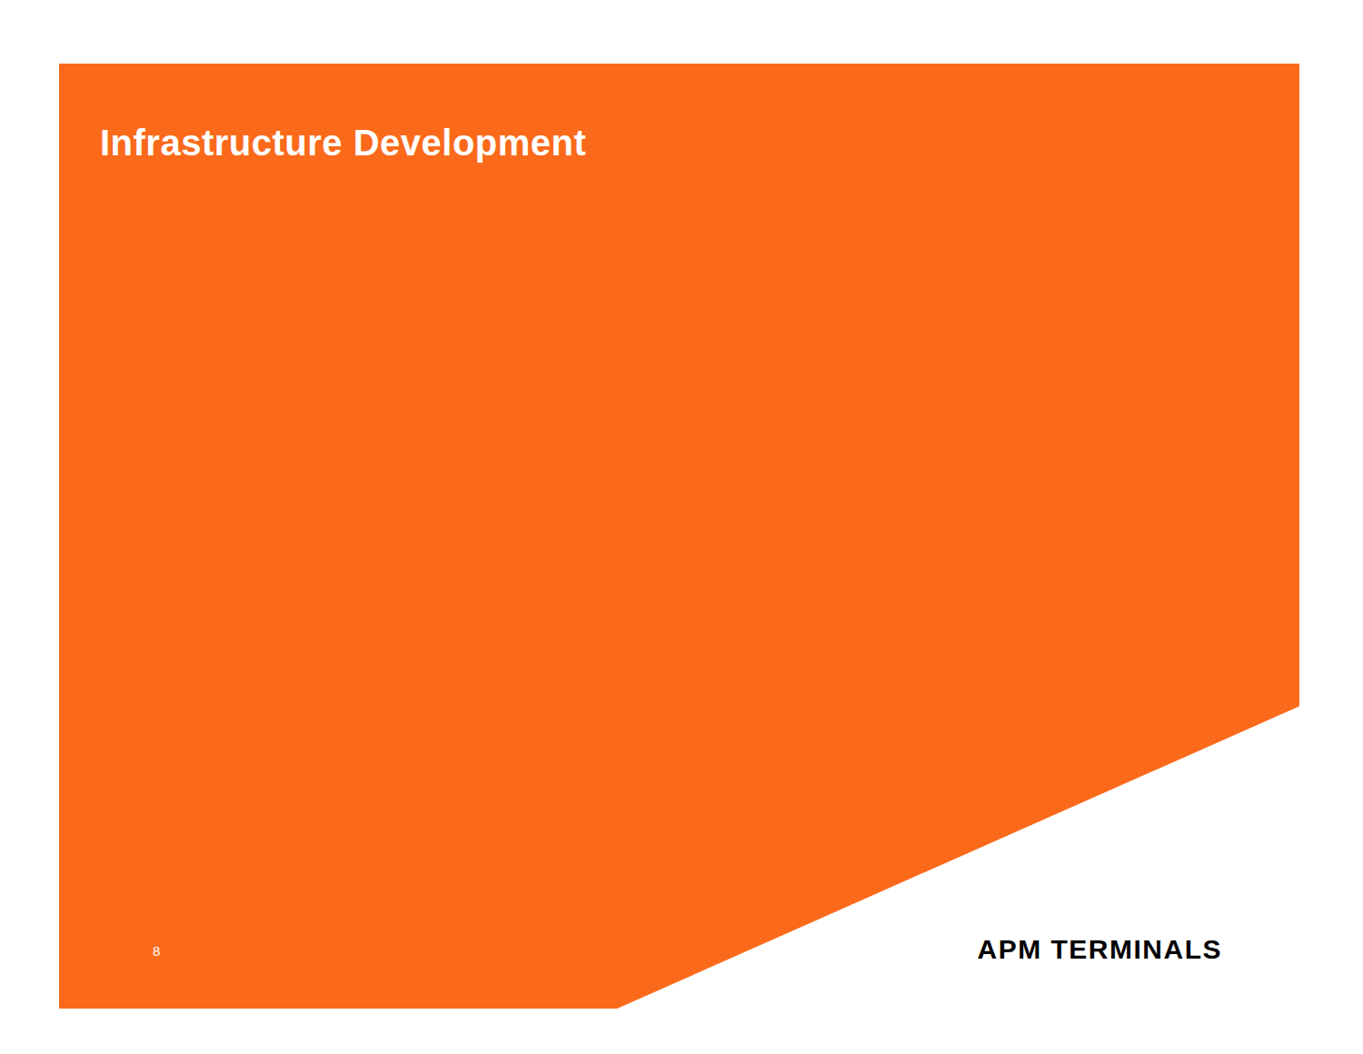Infrastructure Development
8
APM TERMINALS